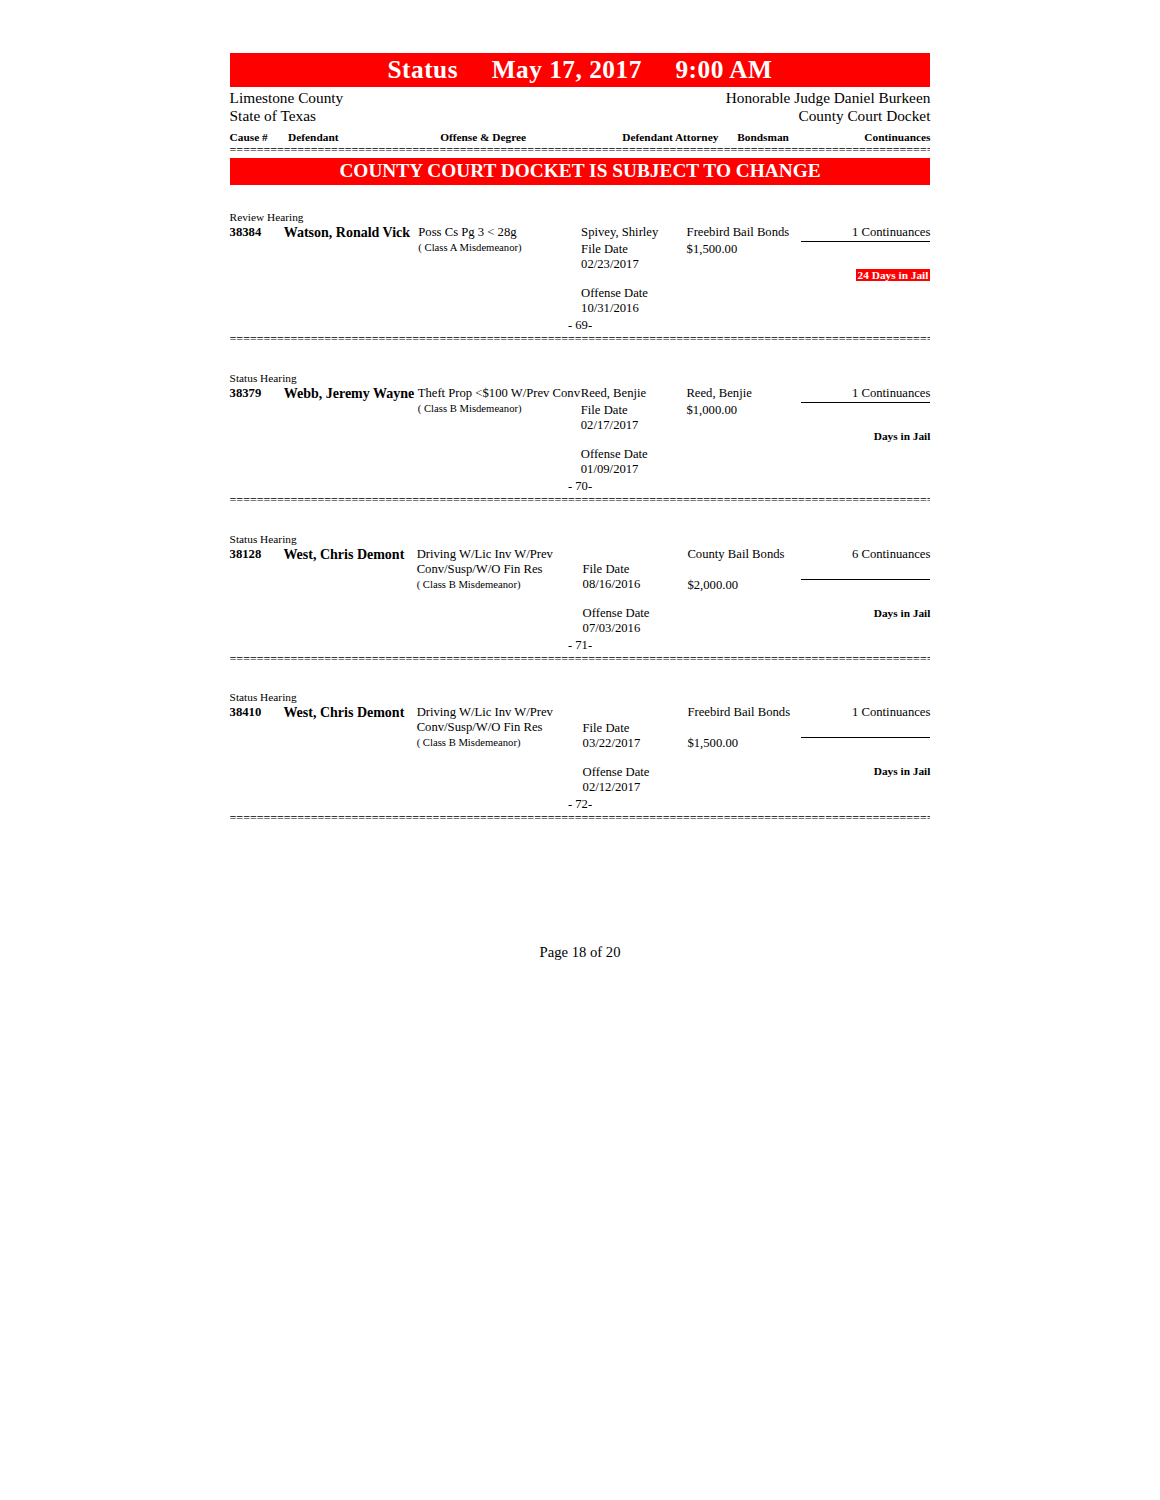Status May 17, 2017 9:00 AM
| Limestone County | Honorable Judge Daniel Burkeen |
| State of Texas | County Court Docket |
| Cause # | Defendant | Offense & Degree | Defendant Attorney | Bondsman | Continuances |
==========================================================================================================
COUNTY COURT DOCKET IS SUBJECT TO CHANGE
Review Hearing
| 38384 | Watson, Ronald Vick | Poss Cs Pg 3 < 28g ( Class A Misdemeanor) | Spivey, Shirley File Date 02/23/2017 Offense Date 10/31/2016 | Freebird Bail Bonds $1,500.00 | 1 Continuances 24 Days in Jail |
- 69-
==========================================================================================================
Status Hearing
| 38379 | Webb, Jeremy Wayne | Theft Prop <$100 W/Prev Conv ( Class B Misdemeanor) | Reed, Benjie File Date 02/17/2017 Offense Date 01/09/2017 | Reed, Benjie $1,000.00 | 1 Continuances Days in Jail |
- 70-
==========================================================================================================
Status Hearing
| 38128 | West, Chris Demont | Driving W/Lic Inv W/Prev Conv/Susp/W/O Fin Res ( Class B Misdemeanor) | File Date 08/16/2016 Offense Date 07/03/2016 | County Bail Bonds $2,000.00 | 6 Continuances Days in Jail |
- 71-
==========================================================================================================
Status Hearing
| 38410 | West, Chris Demont | Driving W/Lic Inv W/Prev Conv/Susp/W/O Fin Res ( Class B Misdemeanor) | File Date 03/22/2017 Offense Date 02/12/2017 | Freebird Bail Bonds $1,500.00 | 1 Continuances Days in Jail |
- 72-
==========================================================================================================
Page 18 of 20